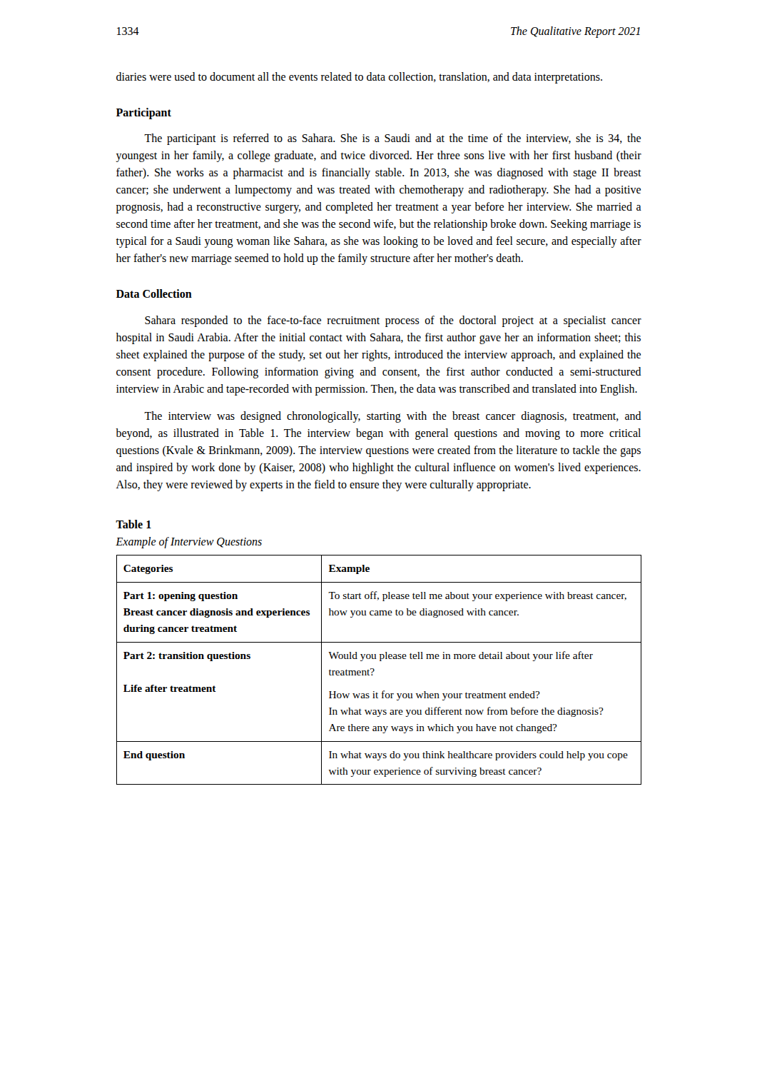1334 The Qualitative Report 2021
diaries were used to document all the events related to data collection, translation, and data interpretations.
Participant
The participant is referred to as Sahara. She is a Saudi and at the time of the interview, she is 34, the youngest in her family, a college graduate, and twice divorced. Her three sons live with her first husband (their father). She works as a pharmacist and is financially stable. In 2013, she was diagnosed with stage II breast cancer; she underwent a lumpectomy and was treated with chemotherapy and radiotherapy. She had a positive prognosis, had a reconstructive surgery, and completed her treatment a year before her interview. She married a second time after her treatment, and she was the second wife, but the relationship broke down. Seeking marriage is typical for a Saudi young woman like Sahara, as she was looking to be loved and feel secure, and especially after her father's new marriage seemed to hold up the family structure after her mother's death.
Data Collection
Sahara responded to the face-to-face recruitment process of the doctoral project at a specialist cancer hospital in Saudi Arabia. After the initial contact with Sahara, the first author gave her an information sheet; this sheet explained the purpose of the study, set out her rights, introduced the interview approach, and explained the consent procedure. Following information giving and consent, the first author conducted a semi-structured interview in Arabic and tape-recorded with permission. Then, the data was transcribed and translated into English.
The interview was designed chronologically, starting with the breast cancer diagnosis, treatment, and beyond, as illustrated in Table 1. The interview began with general questions and moving to more critical questions (Kvale & Brinkmann, 2009). The interview questions were created from the literature to tackle the gaps and inspired by work done by (Kaiser, 2008) who highlight the cultural influence on women's lived experiences. Also, they were reviewed by experts in the field to ensure they were culturally appropriate.
Table 1
Example of Interview Questions
| Categories | Example |
| --- | --- |
| Part 1: opening question Breast cancer diagnosis and experiences during cancer treatment | To start off, please tell me about your experience with breast cancer, how you came to be diagnosed with cancer. |
| Part 2: transition questions Life after treatment | Would you please tell me in more detail about your life after treatment? How was it for you when your treatment ended? In what ways are you different now from before the diagnosis? Are there any ways in which you have not changed? |
| End question | In what ways do you think healthcare providers could help you cope with your experience of surviving breast cancer? |